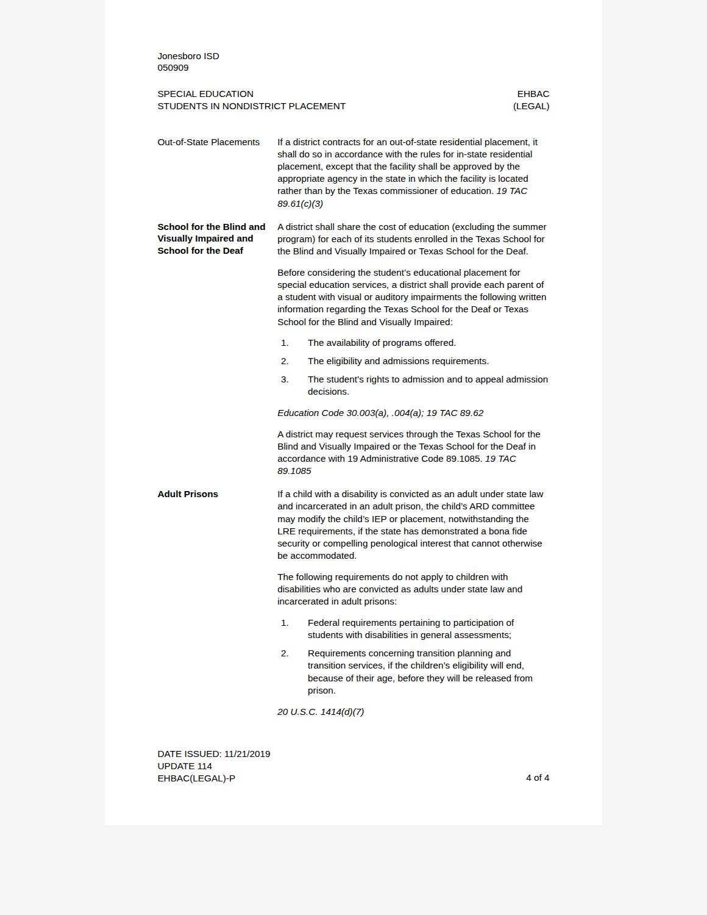Jonesboro ISD
050909
Special Education
Students in Nondistrict Placement
EHBAC
(LEGAL)
Out-of-State Placements
If a district contracts for an out-of-state residential placement, it shall do so in accordance with the rules for in-state residential placement, except that the facility shall be approved by the appropriate agency in the state in which the facility is located rather than by the Texas commissioner of education. 19 TAC 89.61(c)(3)
School for the Blind and Visually Impaired and School for the Deaf
A district shall share the cost of education (excluding the summer program) for each of its students enrolled in the Texas School for the Blind and Visually Impaired or Texas School for the Deaf.
Before considering the student’s educational placement for special education services, a district shall provide each parent of a student with visual or auditory impairments the following written information regarding the Texas School for the Deaf or Texas School for the Blind and Visually Impaired:
The availability of programs offered.
The eligibility and admissions requirements.
The student’s rights to admission and to appeal admission decisions.
Education Code 30.003(a), .004(a); 19 TAC 89.62
A district may request services through the Texas School for the Blind and Visually Impaired or the Texas School for the Deaf in accordance with 19 Administrative Code 89.1085. 19 TAC 89.1085
Adult Prisons
If a child with a disability is convicted as an adult under state law and incarcerated in an adult prison, the child’s ARD committee may modify the child’s IEP or placement, notwithstanding the LRE requirements, if the state has demonstrated a bona fide security or compelling penological interest that cannot otherwise be accommodated.
The following requirements do not apply to children with disabilities who are convicted as adults under state law and incarcerated in adult prisons:
Federal requirements pertaining to participation of students with disabilities in general assessments;
Requirements concerning transition planning and transition services, if the children’s eligibility will end, because of their age, before they will be released from prison.
20 U.S.C. 1414(d)(7)
DATE ISSUED: 11/21/2019
UPDATE 114
EHBAC(LEGAL)-P
4 of 4